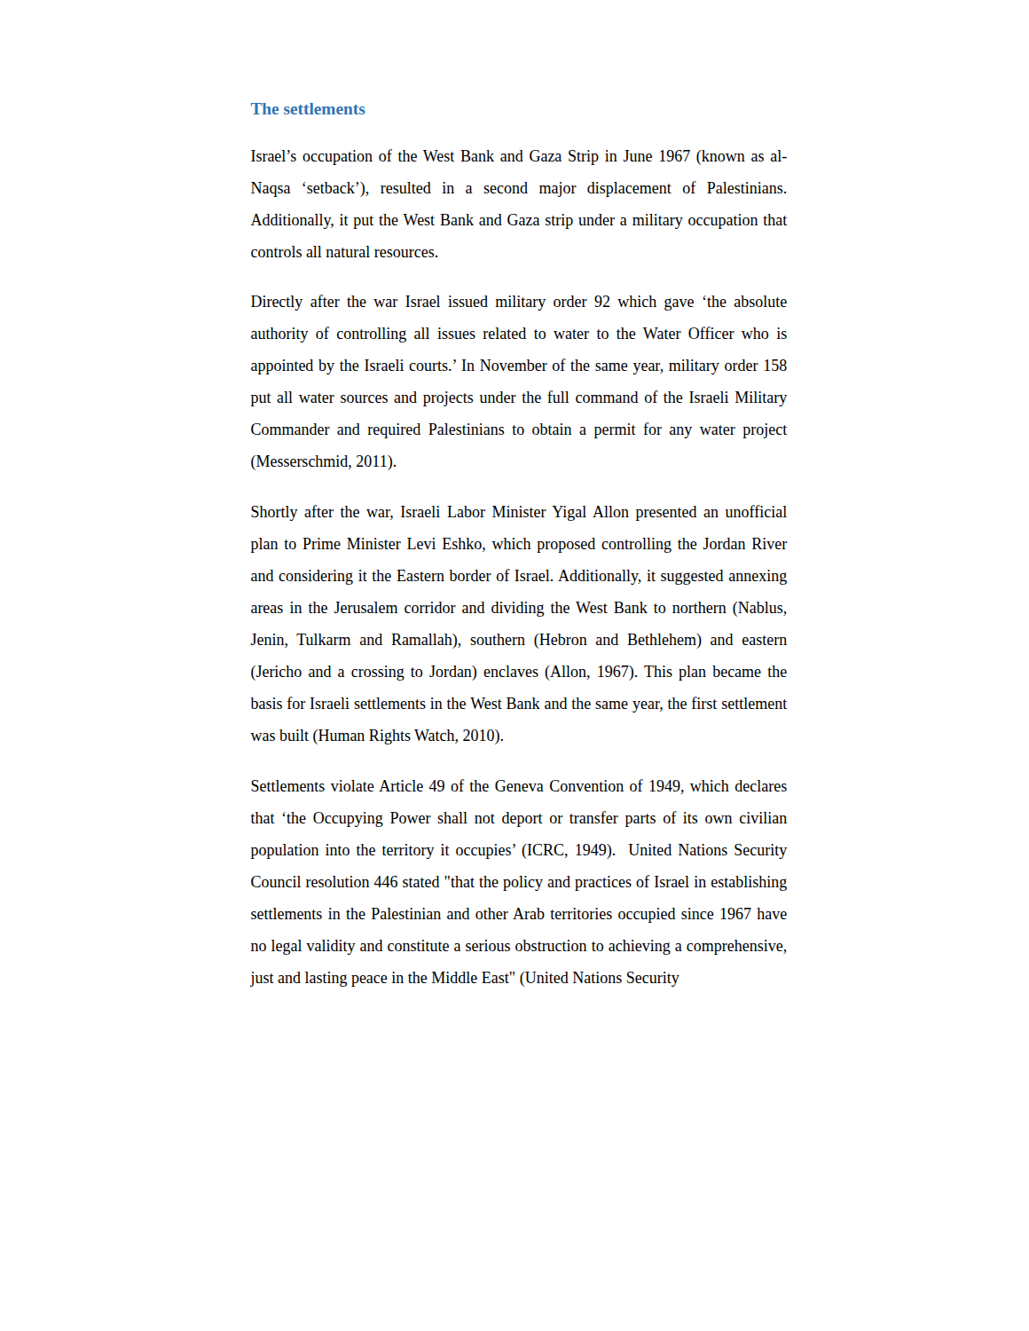The settlements
Israel’s occupation of the West Bank and Gaza Strip in June 1967 (known as al-Naqsa ‘setback’), resulted in a second major displacement of Palestinians. Additionally, it put the West Bank and Gaza strip under a military occupation that controls all natural resources.
Directly after the war Israel issued military order 92 which gave ‘the absolute authority of controlling all issues related to water to the Water Officer who is appointed by the Israeli courts.’ In November of the same year, military order 158 put all water sources and projects under the full command of the Israeli Military Commander and required Palestinians to obtain a permit for any water project (Messerschmid, 2011).
Shortly after the war, Israeli Labor Minister Yigal Allon presented an unofficial plan to Prime Minister Levi Eshko, which proposed controlling the Jordan River and considering it the Eastern border of Israel. Additionally, it suggested annexing areas in the Jerusalem corridor and dividing the West Bank to northern (Nablus, Jenin, Tulkarm and Ramallah), southern (Hebron and Bethlehem) and eastern (Jericho and a crossing to Jordan) enclaves (Allon, 1967). This plan became the basis for Israeli settlements in the West Bank and the same year, the first settlement was built (Human Rights Watch, 2010).
Settlements violate Article 49 of the Geneva Convention of 1949, which declares that ‘the Occupying Power shall not deport or transfer parts of its own civilian population into the territory it occupies’ (ICRC, 1949). United Nations Security Council resolution 446 stated "that the policy and practices of Israel in establishing settlements in the Palestinian and other Arab territories occupied since 1967 have no legal validity and constitute a serious obstruction to achieving a comprehensive, just and lasting peace in the Middle East" (United Nations Security